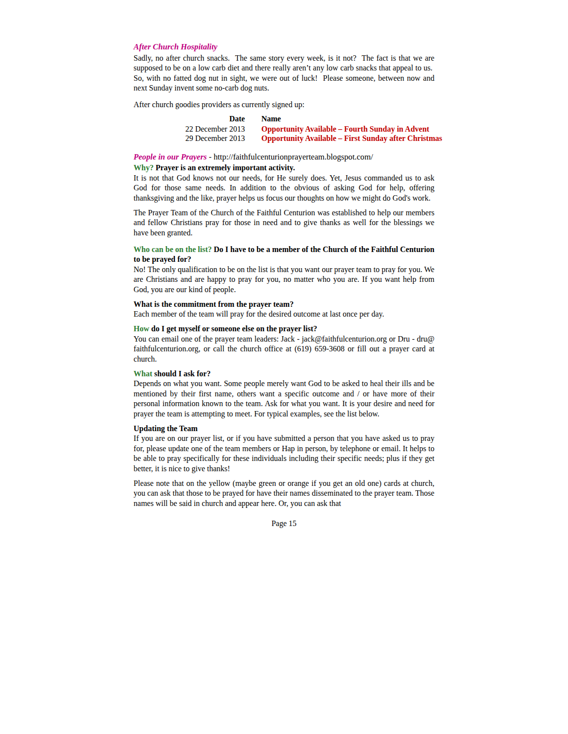After Church Hospitality
Sadly, no after church snacks. The same story every week, is it not? The fact is that we are supposed to be on a low carb diet and there really aren’t any low carb snacks that appeal to us. So, with no fatted dog nut in sight, we were out of luck! Please someone, between now and next Sunday invent some no-carb dog nuts.
After church goodies providers as currently signed up:
| Date | Name |
| --- | --- |
| 22 December 2013 | Opportunity Available – Fourth Sunday in Advent |
| 29 December 2013 | Opportunity Available – First Sunday after Christmas |
People in our Prayers - http://faithfulcenturionprayerteam.blogspot.com/
Why? Prayer is an extremely important activity.
It is not that God knows not our needs, for He surely does. Yet, Jesus commanded us to ask God for those same needs. In addition to the obvious of asking God for help, offering thanksgiving and the like, prayer helps us focus our thoughts on how we might do God's work.
The Prayer Team of the Church of the Faithful Centurion was established to help our members and fellow Christians pray for those in need and to give thanks as well for the blessings we have been granted.
Who can be on the list? Do I have to be a member of the Church of the Faithful Centurion to be prayed for?
No! The only qualification to be on the list is that you want our prayer team to pray for you. We are Christians and are happy to pray for you, no matter who you are. If you want help from God, you are our kind of people.
What is the commitment from the prayer team?
Each member of the team will pray for the desired outcome at last once per day.
How do I get myself or someone else on the prayer list?
You can email one of the prayer team leaders: Jack - jack@faithfulcenturion.org or Dru - dru@ faithfulcenturion.org, or call the church office at (619) 659-3608 or fill out a prayer card at church.
What should I ask for?
Depends on what you want. Some people merely want God to be asked to heal their ills and be mentioned by their first name, others want a specific outcome and / or have more of their personal information known to the team. Ask for what you want. It is your desire and need for prayer the team is attempting to meet. For typical examples, see the list below.
Updating the Team
If you are on our prayer list, or if you have submitted a person that you have asked us to pray for, please update one of the team members or Hap in person, by telephone or email. It helps to be able to pray specifically for these individuals including their specific needs; plus if they get better, it is nice to give thanks!
Please note that on the yellow (maybe green or orange if you get an old one) cards at church, you can ask that those to be prayed for have their names disseminated to the prayer team. Those names will be said in church and appear here. Or, you can ask that
Page 15